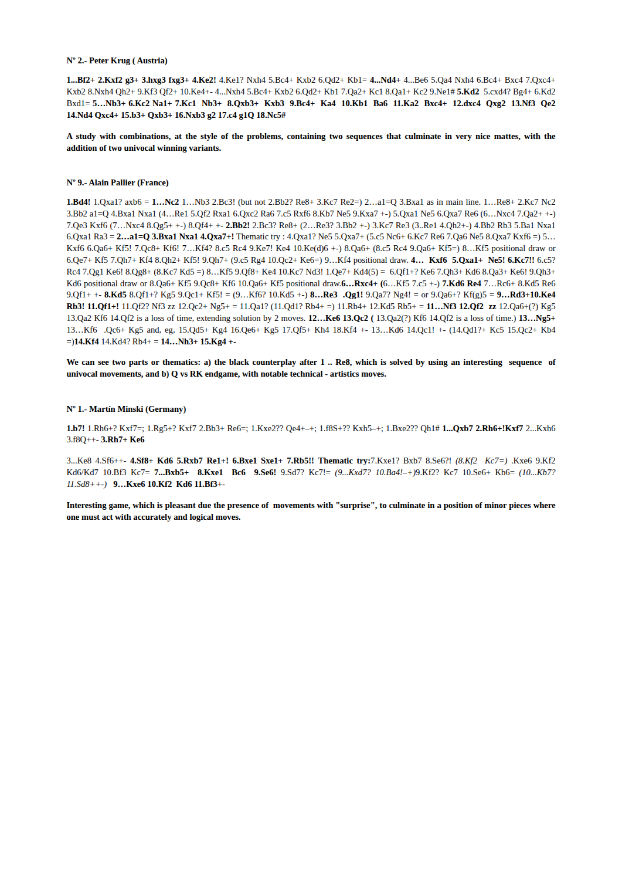Nº 2.- Peter Krug ( Austria)
1...Bf2+ 2.Kxf2 g3+ 3.hxg3 fxg3+ 4.Ke2! 4.Ke1? Nxh4 5.Bc4+ Kxb2 6.Qd2+ Kb1= 4...Nd4+ 4...Be6 5.Qa4 Nxh4 6.Bc4+ Bxc4 7.Qxc4+ Kxb2 8.Nxh4 Qh2+ 9.Kf3 Qf2+ 10.Ke4+- 4...Nxh4 5.Bc4+ Kxb2 6.Qd2+ Kb1 7.Qa2+ Kc1 8.Qa1+ Kc2 9.Ne1# 5.Kd2 5.cxd4? Bg4+ 6.Kd2 Bxd1= 5…Nb3+ 6.Kc2 Na1+ 7.Kc1 Nb3+ 8.Qxb3+ Kxb3 9.Bc4+ Ka4 10.Kb1 Ba6 11.Ka2 Bxc4+ 12.dxc4 Qxg2 13.Nf3 Qe2 14.Nd4 Qxc4+ 15.b3+ Qxb3+ 16.Nxb3 g2 17.c4 g1Q 18.Nc5#
A study with combinations, at the style of the problems, containing two sequences that culminate in very nice mattes, with the addition of two univocal winning variants.
Nº 9.- Alain Pallier (France)
1.Bd4! 1.Qxa1? axb6 = 1…Nc2 1…Nb3 2.Bc3! (but not 2.Bb2? Re8+ 3.Kc7 Re2=) 2…a1=Q 3.Bxa1 as in main line. 1…Re8+ 2.Kc7 Nc2 3.Bb2 a1=Q 4.Bxa1 Nxa1 (4…Re1 5.Qf2 Rxa1 6.Qxc2 Ra6 7.c5 Rxf6 8.Kb7 Ne5 9.Kxa7 +-) 5.Qxa1 Ne5 6.Qxa7 Re6 (6…Nxc4 7.Qa2+ +-) 7.Qe3 Kxf6 (7…Nxc4 8.Qg5+ +-) 8.Qf4+ +- 2.Bb2! 2.Bc3? Re8+ (2…Re3? 3.Bb2 +-) 3.Kc7 Re3 (3..Re1 4.Qh2+-) 4.Bb2 Rb3 5.Ba1 Nxa1 6.Qxa1 Ra3 = 2…a1=Q 3.Bxa1 Nxa1 4.Qxa7+! Thematic try : 4.Qxa1? Ne5 5.Qxa7+ (5.c5 Nc6+ 6.Kc7 Re6 7.Qa6 Ne5 8.Qxa7 Kxf6 =) 5…Kxf6 6.Qa6+ Kf5! 7.Qc8+ Kf6! 7…Kf4? 8.c5 Rc4 9.Ke7! Ke4 10.Ke(d)6 +-) 8.Qa6+ (8.c5 Rc4 9.Qa6+ Kf5=) 8…Kf5 positional draw or 6.Qe7+ Kf5 7.Qh7+ Kf4 8.Qh2+ Kf5! 9.Qh7+ (9.c5 Rg4 10.Qc2+ Ke6=) 9…Kf4 positional draw. 4… Kxf6 5.Qxa1+ Ne5! 6.Kc7!! 6.c5? Rc4 7.Qg1 Ke6! 8.Qg8+ (8.Kc7 Kd5 =) 8…Kf5 9.Qf8+ Ke4 10.Kc7 Nd3! 1.Qe7+ Kd4(5) = 6.Qf1+? Ke6 7.Qh3+ Kd6 8.Qa3+ Ke6! 9.Qh3+ Kd6 positional draw or 8.Qa6+ Kf5 9.Qc8+ Kf6 10.Qa6+ Kf5 positional draw.6…Rxc4+ (6…Kf5 7.c5 +-) 7.Kd6 Re4 7…Rc6+ 8.Kd5 Re6 9.Qf1+ +- 8.Kd5 8.Qf1+? Kg5 9.Qc1+ Kf5! = (9…Kf6? 10.Kd5 +-) 8…Re3 .Qg1! 9.Qa7? Ng4! = or 9.Qa6+? Kf(g)5 = 9…Rd3+10.Ke4 Rb3! 11.Qf1+! 11.Qf2? Nf3 zz 12.Qc2+ Ng5+ = 11.Qa1? (11.Qd1? Rb4+ =) 11.Rb4+ 12.Kd5 Rb5+ = 11…Nf3 12.Qf2 zz 12.Qa6+(?) Kg5 13.Qa2 Kf6 14.Qf2 is a loss of time, extending solution by 2 moves. 12…Ke6 13.Qc2 ( 13.Qa2(?) Kf6 14.Qf2 is a loss of time.) 13…Ng5+ 13…Kf6 .Qc6+ Kg5 and, eg, 15.Qd5+ Kg4 16.Qe6+ Kg5 17.Qf5+ Kh4 18.Kf4 +- 13…Kd6 14.Qc1! +- (14.Qd1?+ Kc5 15.Qc2+ Kb4 =)14.Kf4 14.Kd4? Rb4+ = 14…Nh3+ 15.Kg4 +-
We can see two parts or thematics: a) the black counterplay after 1 .. Re8, which is solved by using an interesting sequence of univocal movements, and b) Q vs RK endgame, with notable technical - artistics moves.
Nº 1.- Martín Minski (Germany)
1.b7! 1.Rh6+? Kxf7=; 1.Rg5+? Kxf7 2.Bb3+ Re6=; 1.Kxe2?? Qe4+–+; 1.f8S+?? Kxh5–+; 1.Bxe2?? Qh1# 1...Qxb7 2.Rh6+!Kxf7 2...Kxh6 3.f8Q++- 3.Rh7+ Ke6
3...Ke8 4.Sf6++- 4.Sf8+ Kd6 5.Rxb7 Re1+! 6.Bxe1 Sxe1+ 7.Rb5!! Thematic try: 7.Kxe1? Bxb7 8.Se6?! (8.Kf2 Kc7=) .Kxe6 9.Kf2 Kd6/Kd7 10.Bf3 Kc7= 7...Bxb5+ 8.Kxe1 Bc6 9.Se6! 9.Sd7? Kc7!= (9...Kxd7? 10.Ba4!–+) 9.Kf2? Kc7 10.Se6+ Kb6= (10...Kb7? 11.Sd8++-) 9…Kxe6 10.Kf2 Kd6 11.Bf3+-
Interesting game, which is pleasant due the presence of movements with "surprise", to culminate in a position of minor pieces where one must act with accurately and logical moves.